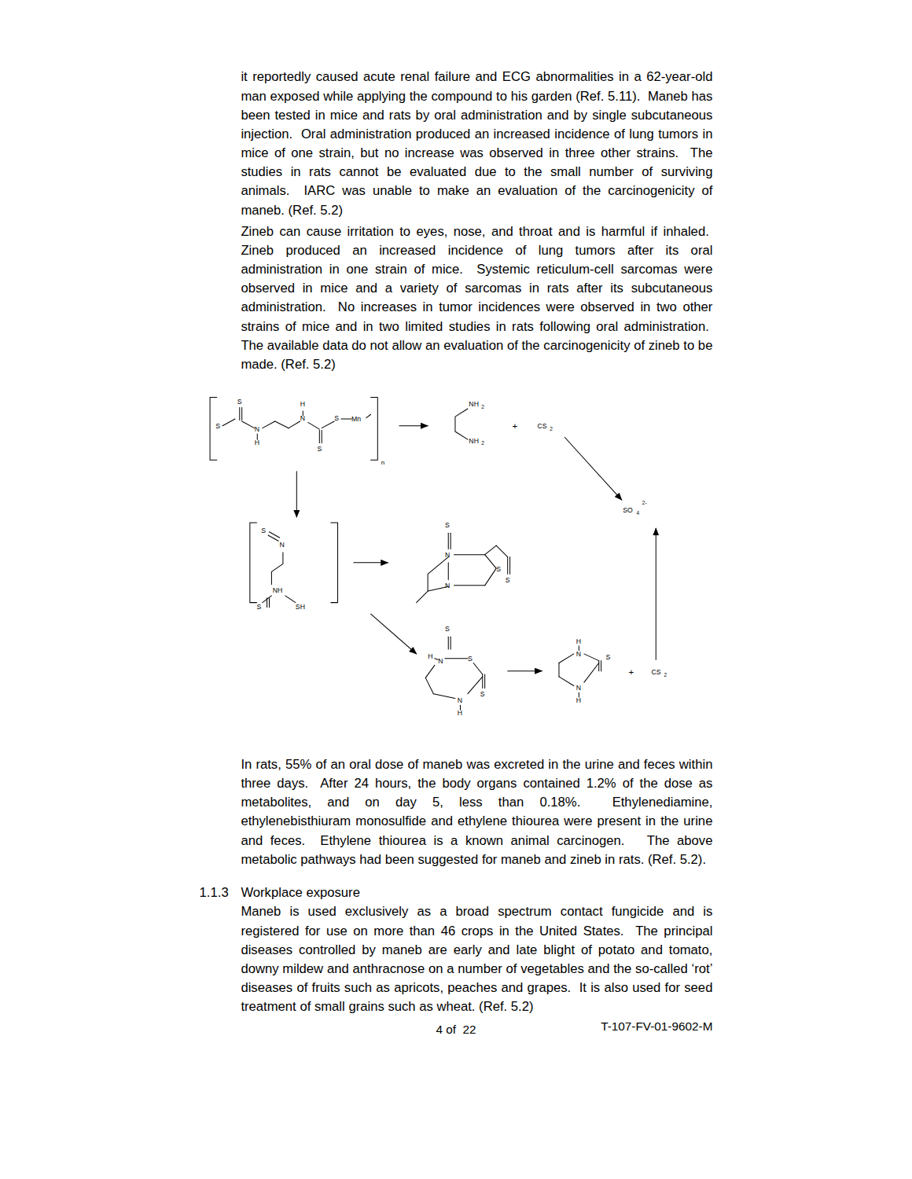it reportedly caused acute renal failure and ECG abnormalities in a 62-year-old man exposed while applying the compound to his garden (Ref. 5.11). Maneb has been tested in mice and rats by oral administration and by single subcutaneous injection. Oral administration produced an increased incidence of lung tumors in mice of one strain, but no increase was observed in three other strains. The studies in rats cannot be evaluated due to the small number of surviving animals. IARC was unable to make an evaluation of the carcinogenicity of maneb. (Ref. 5.2)
Zineb can cause irritation to eyes, nose, and throat and is harmful if inhaled. Zineb produced an increased incidence of lung tumors after its oral administration in one strain of mice. Systemic reticulum-cell sarcomas were observed in mice and a variety of sarcomas in rats after its subcutaneous administration. No increases in tumor incidences were observed in two other strains of mice and in two limited studies in rats following oral administration. The available data do not allow an evaluation of the carcinogenicity of zineb to be made. (Ref. 5.2)
n S S N H N H S S Mn NH 2 NH 2 + CS 2 SO 4 2- S N NH S SH S N N S S S H N S S N H H N S N H + CS 2
In rats, 55% of an oral dose of maneb was excreted in the urine and feces within three days. After 24 hours, the body organs contained 1.2% of the dose as metabolites, and on day 5, less than 0.18%. Ethylenediamine, ethylenebisthiuram monosulfide and ethylene thiourea were present in the urine and feces. Ethylene thiourea is a known animal carcinogen. The above metabolic pathways had been suggested for maneb and zineb in rats. (Ref. 5.2).
1.1.3
Workplace exposure
Maneb is used exclusively as a broad spectrum contact fungicide and is registered for use on more than 46 crops in the United States. The principal diseases controlled by maneb are early and late blight of potato and tomato, downy mildew and anthracnose on a number of vegetables and the so-called ‘rot’ diseases of fruits such as apricots, peaches and grapes. It is also used for seed treatment of small grains such as wheat. (Ref. 5.2)
4 of 22
T-107-FV-01-9602-M